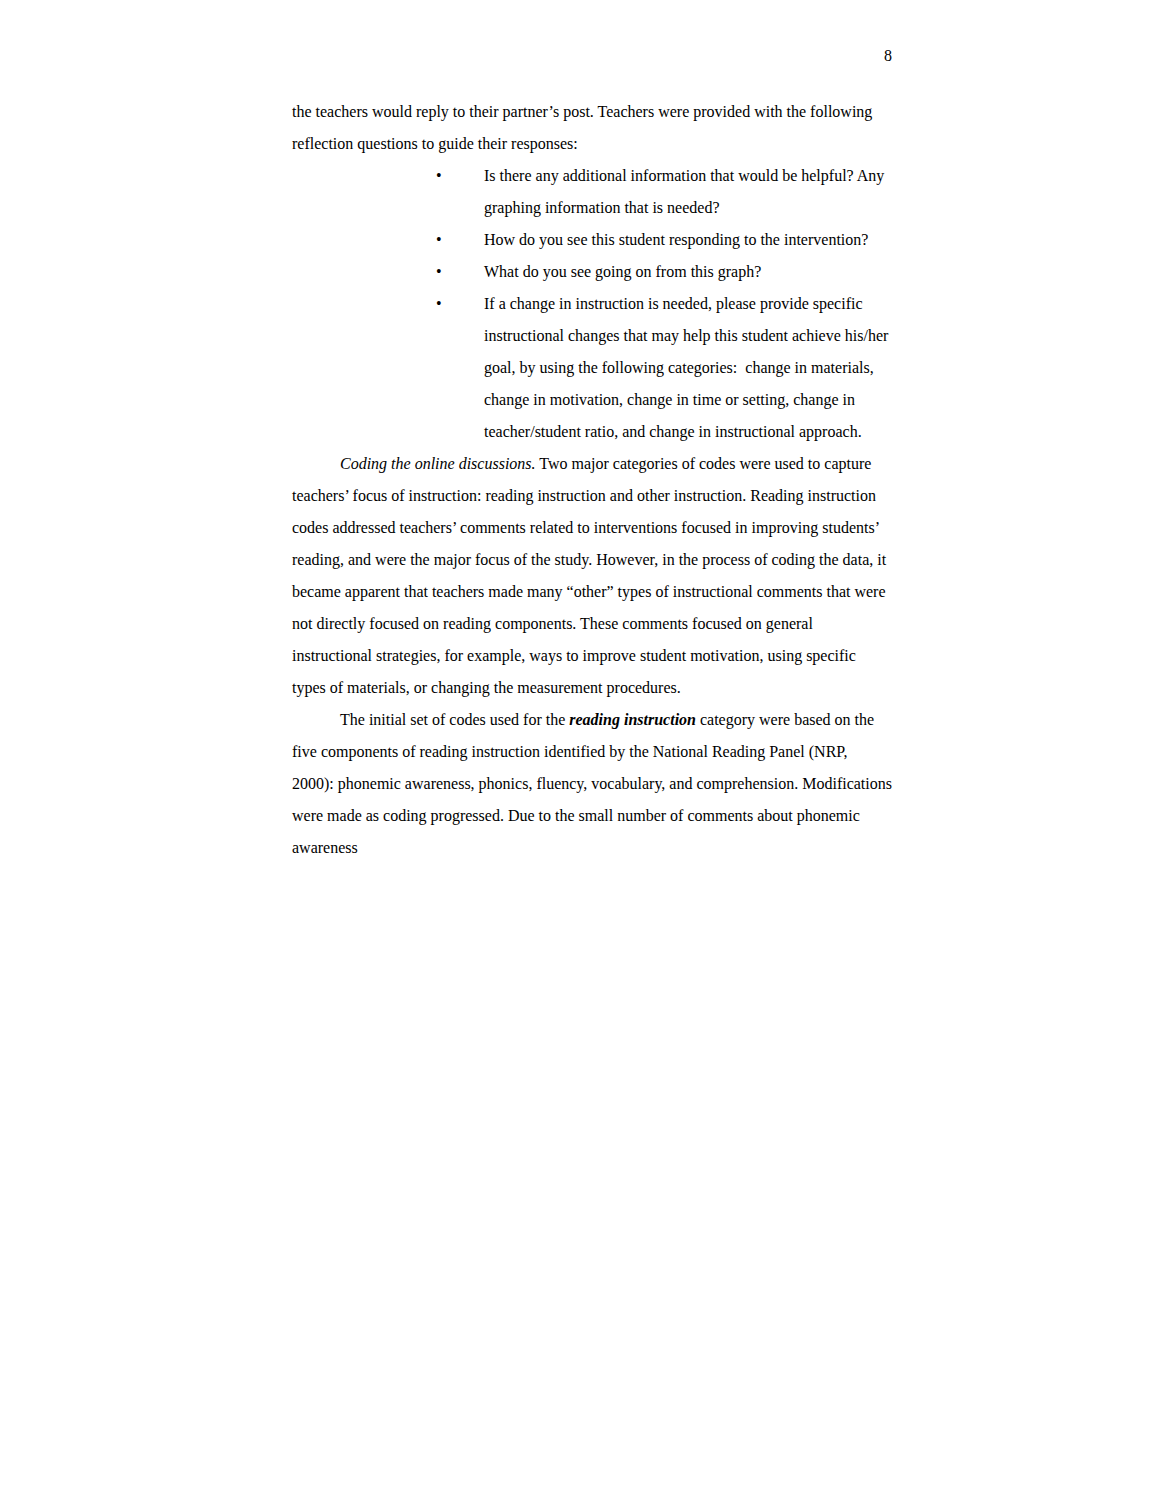8
the teachers would reply to their partner’s post. Teachers were provided with the following reflection questions to guide their responses:
Is there any additional information that would be helpful? Any graphing information that is needed?
How do you see this student responding to the intervention?
What do you see going on from this graph?
If a change in instruction is needed, please provide specific instructional changes that may help this student achieve his/her goal, by using the following categories: change in materials, change in motivation, change in time or setting, change in teacher/student ratio, and change in instructional approach.
Coding the online discussions. Two major categories of codes were used to capture teachers’ focus of instruction: reading instruction and other instruction. Reading instruction codes addressed teachers’ comments related to interventions focused in improving students’ reading, and were the major focus of the study. However, in the process of coding the data, it became apparent that teachers made many “other” types of instructional comments that were not directly focused on reading components. These comments focused on general instructional strategies, for example, ways to improve student motivation, using specific types of materials, or changing the measurement procedures.
The initial set of codes used for the reading instruction category were based on the five components of reading instruction identified by the National Reading Panel (NRP, 2000): phonemic awareness, phonics, fluency, vocabulary, and comprehension. Modifications were made as coding progressed. Due to the small number of comments about phonemic awareness